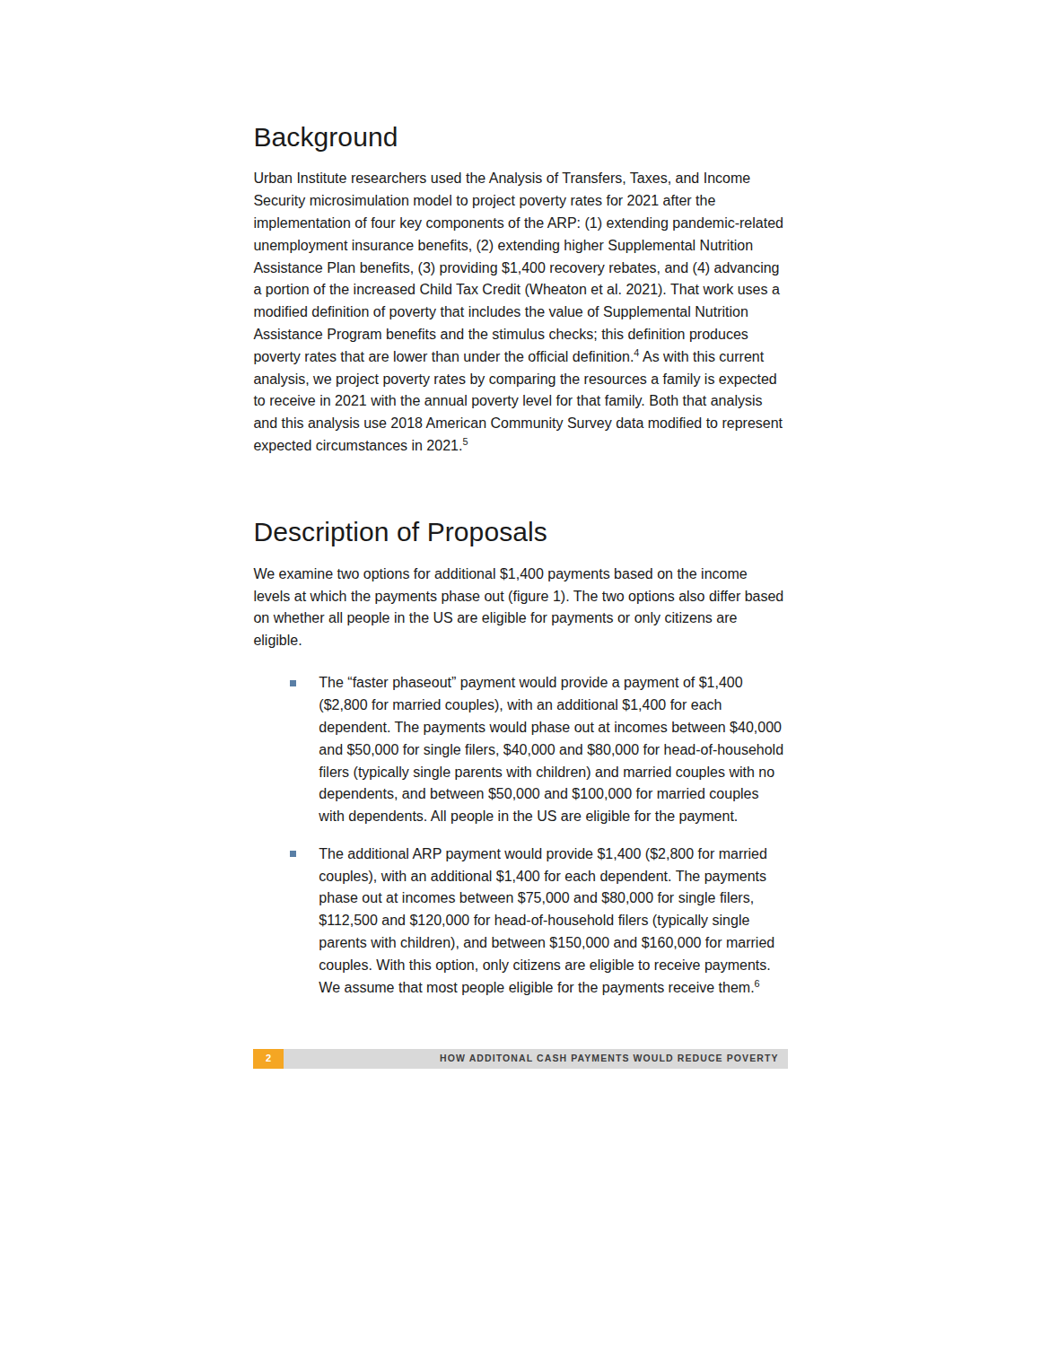Background
Urban Institute researchers used the Analysis of Transfers, Taxes, and Income Security microsimulation model to project poverty rates for 2021 after the implementation of four key components of the ARP: (1) extending pandemic-related unemployment insurance benefits, (2) extending higher Supplemental Nutrition Assistance Plan benefits, (3) providing $1,400 recovery rebates, and (4) advancing a portion of the increased Child Tax Credit (Wheaton et al. 2021). That work uses a modified definition of poverty that includes the value of Supplemental Nutrition Assistance Program benefits and the stimulus checks; this definition produces poverty rates that are lower than under the official definition.4 As with this current analysis, we project poverty rates by comparing the resources a family is expected to receive in 2021 with the annual poverty level for that family. Both that analysis and this analysis use 2018 American Community Survey data modified to represent expected circumstances in 2021.5
Description of Proposals
We examine two options for additional $1,400 payments based on the income levels at which the payments phase out (figure 1). The two options also differ based on whether all people in the US are eligible for payments or only citizens are eligible.
The “faster phaseout” payment would provide a payment of $1,400 ($2,800 for married couples), with an additional $1,400 for each dependent. The payments would phase out at incomes between $40,000 and $50,000 for single filers, $40,000 and $80,000 for head-of-household filers (typically single parents with children) and married couples with no dependents, and between $50,000 and $100,000 for married couples with dependents. All people in the US are eligible for the payment.
The additional ARP payment would provide $1,400 ($2,800 for married couples), with an additional $1,400 for each dependent. The payments phase out at incomes between $75,000 and $80,000 for single filers, $112,500 and $120,000 for head-of-household filers (typically single parents with children), and between $150,000 and $160,000 for married couples. With this option, only citizens are eligible to receive payments. We assume that most people eligible for the payments receive them.6
2
HOW ADDITONAL CASH PAYMENTS WOULD REDUCE POVERTY